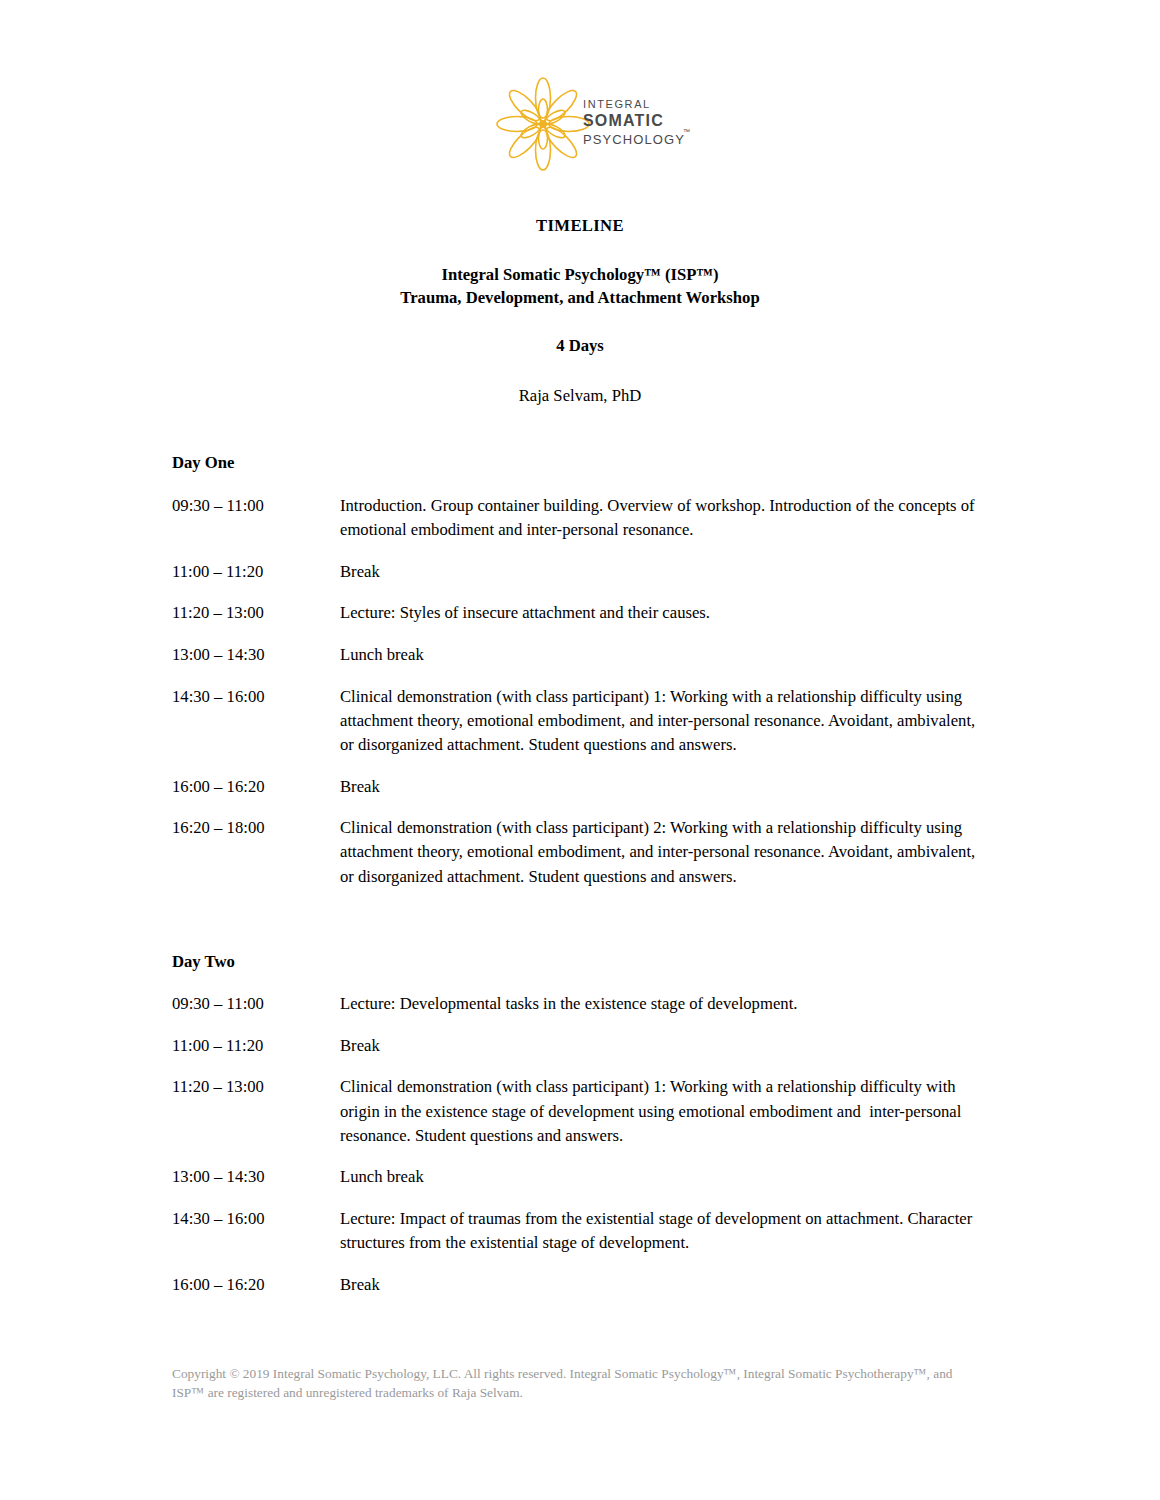INTEGRAL SOMATIC PSYCHOLOGY ™
TIMELINE
Integral Somatic Psychology™ (ISP™)
Trauma, Development, and Attachment Workshop
4 Days
Raja Selvam, PhD
Day One
| 09:30 – 11:00 | Introduction. Group container building. Overview of workshop. Introduction of the concepts of emotional embodiment and inter-personal resonance. |
| 11:00 – 11:20 | Break |
| 11:20 – 13:00 | Lecture: Styles of insecure attachment and their causes. |
| 13:00 – 14:30 | Lunch break |
| 14:30 – 16:00 | Clinical demonstration (with class participant) 1: Working with a relationship difficulty using attachment theory, emotional embodiment, and inter-personal resonance. Avoidant, ambivalent, or disorganized attachment. Student questions and answers. |
| 16:00 – 16:20 | Break |
| 16:20 – 18:00 | Clinical demonstration (with class participant) 2: Working with a relationship difficulty using attachment theory, emotional embodiment, and inter-personal resonance. Avoidant, ambivalent, or disorganized attachment. Student questions and answers. |
Day Two
| 09:30 – 11:00 | Lecture: Developmental tasks in the existence stage of development. |
| 11:00 – 11:20 | Break |
| 11:20 – 13:00 | Clinical demonstration (with class participant) 1: Working with a relationship difficulty with origin in the existence stage of development using emotional embodiment and inter-personal resonance. Student questions and answers. |
| 13:00 – 14:30 | Lunch break |
| 14:30 – 16:00 | Lecture: Impact of traumas from the existential stage of development on attachment. Character structures from the existential stage of development. |
| 16:00 – 16:20 | Break |
Copyright © 2019 Integral Somatic Psychology, LLC. All rights reserved. Integral Somatic Psychology™, Integral Somatic Psychotherapy™, and ISP™ are registered and unregistered trademarks of Raja Selvam.